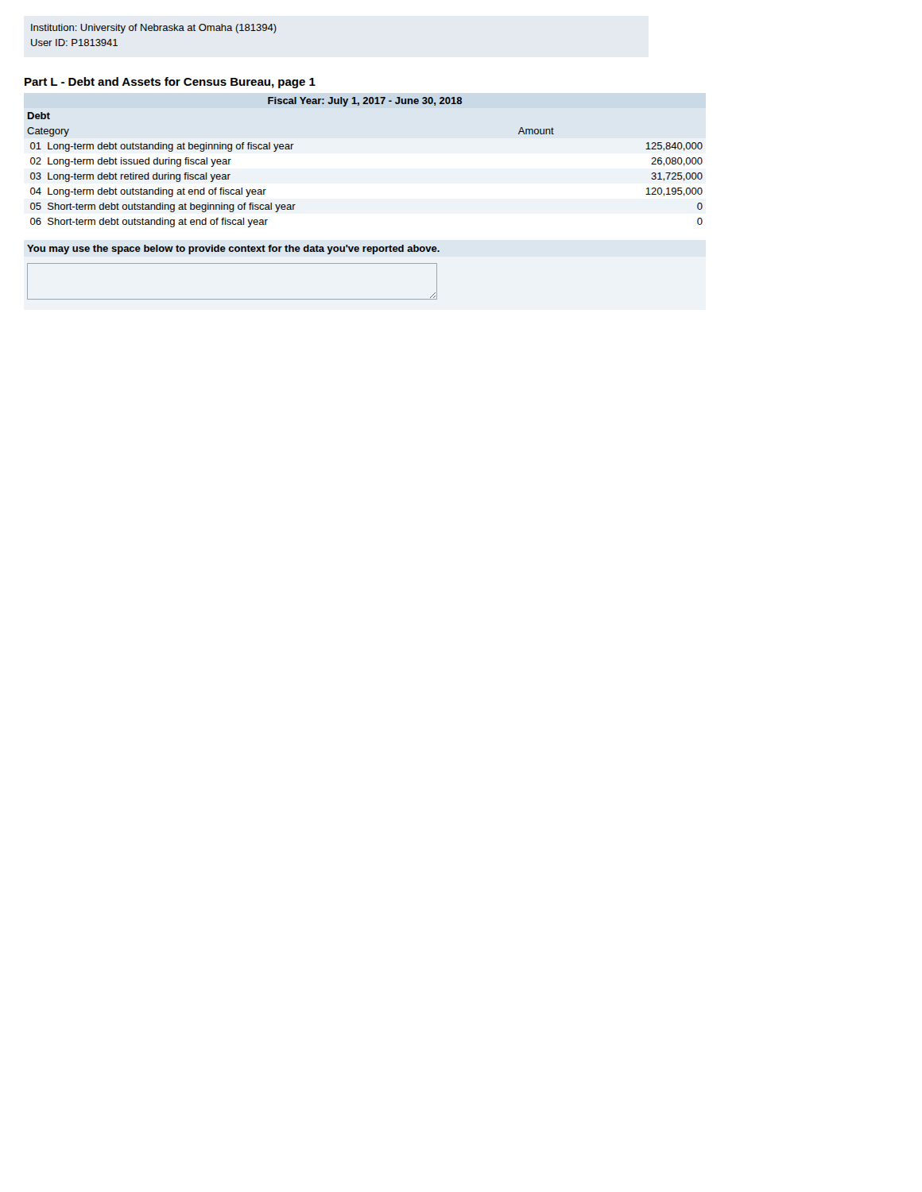Institution: University of Nebraska at Omaha (181394)
User ID: P1813941
Part L - Debt and Assets for Census Bureau, page 1
| Fiscal Year: July 1, 2017 - June 30, 2018 |
| Debt |
| Category | Amount |
| 01 Long-term debt outstanding at beginning of fiscal year | 125,840,000 |
| 02 Long-term debt issued during fiscal year | 26,080,000 |
| 03 Long-term debt retired during fiscal year | 31,725,000 |
| 04 Long-term debt outstanding at end of fiscal year | 120,195,000 |
| 05 Short-term debt outstanding at beginning of fiscal year | 0 |
| 06 Short-term debt outstanding at end of fiscal year | 0 |
| You may use the space below to provide context for the data you've reported above. |